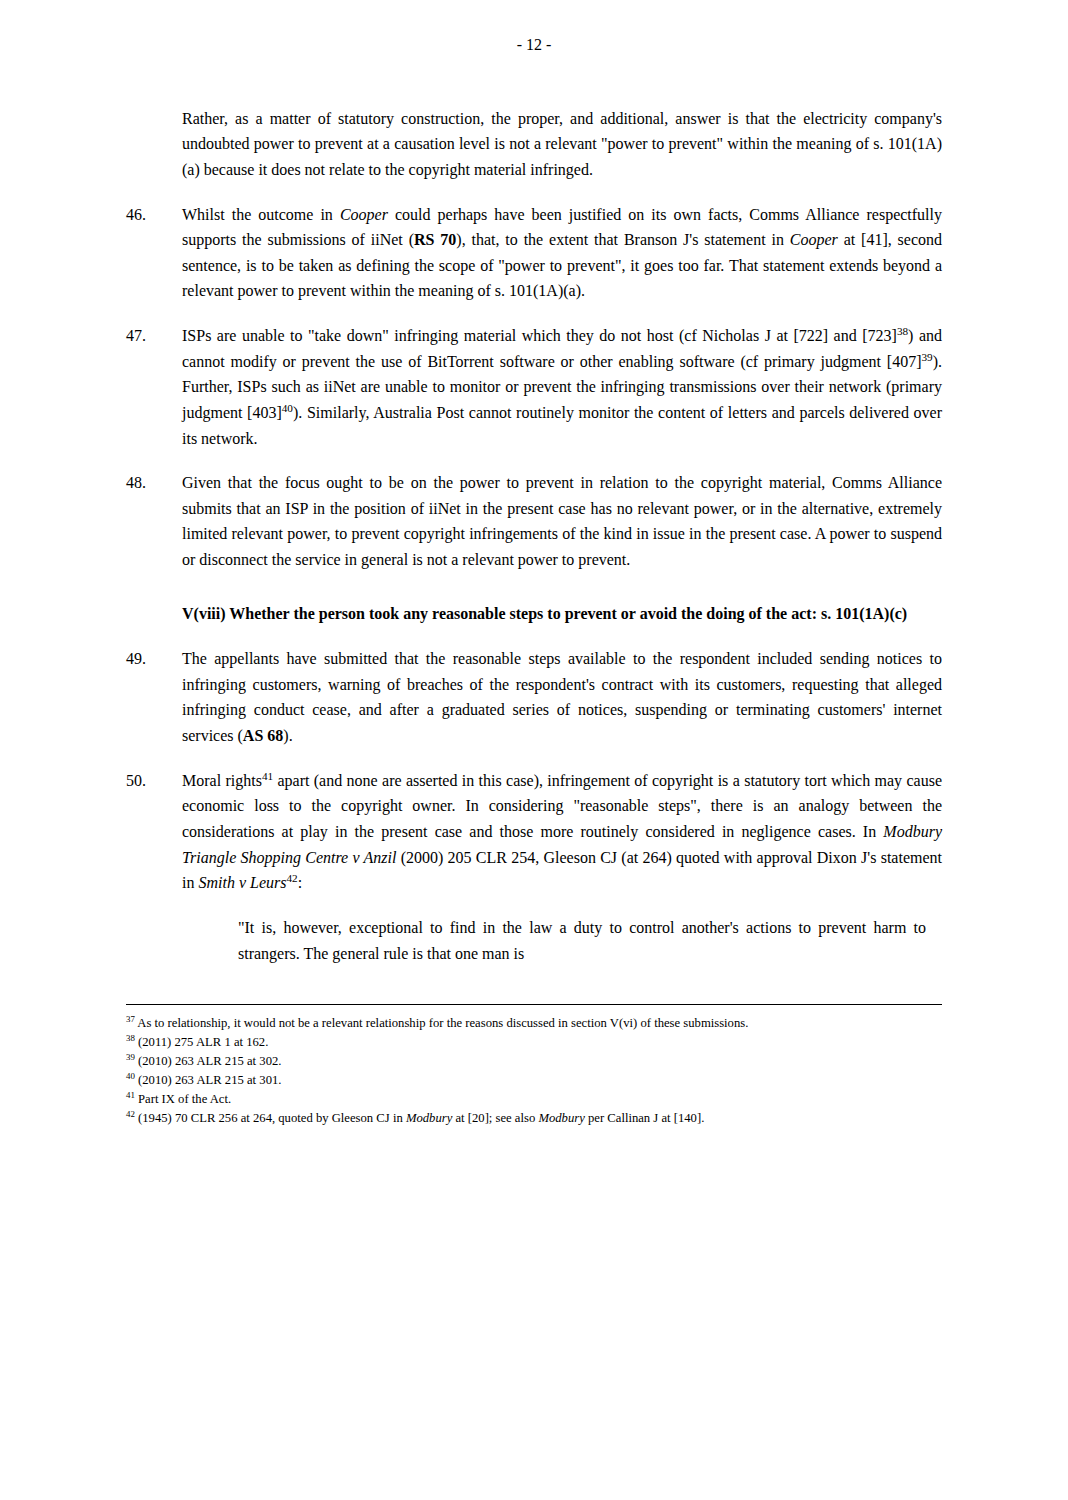- 12 -
Rather, as a matter of statutory construction, the proper, and additional, answer is that the electricity company's undoubted power to prevent at a causation level is not a relevant "power to prevent" within the meaning of s. 101(1A)(a) because it does not relate to the copyright material infringed.
46.
Whilst the outcome in Cooper could perhaps have been justified on its own facts, Comms Alliance respectfully supports the submissions of iiNet (RS 70), that, to the extent that Branson J's statement in Cooper at [41], second sentence, is to be taken as defining the scope of "power to prevent", it goes too far. That statement extends beyond a relevant power to prevent within the meaning of s. 101(1A)(a).
47.
ISPs are unable to "take down" infringing material which they do not host (cf Nicholas J at [722] and [723]38) and cannot modify or prevent the use of BitTorrent software or other enabling software (cf primary judgment [407]39). Further, ISPs such as iiNet are unable to monitor or prevent the infringing transmissions over their network (primary judgment [403]40). Similarly, Australia Post cannot routinely monitor the content of letters and parcels delivered over its network.
48.
Given that the focus ought to be on the power to prevent in relation to the copyright material, Comms Alliance submits that an ISP in the position of iiNet in the present case has no relevant power, or in the alternative, extremely limited relevant power, to prevent copyright infringements of the kind in issue in the present case. A power to suspend or disconnect the service in general is not a relevant power to prevent.
V(viii) Whether the person took any reasonable steps to prevent or avoid the doing of the act: s. 101(1A)(c)
49.
The appellants have submitted that the reasonable steps available to the respondent included sending notices to infringing customers, warning of breaches of the respondent's contract with its customers, requesting that alleged infringing conduct cease, and after a graduated series of notices, suspending or terminating customers' internet services (AS 68).
50.
Moral rights41 apart (and none are asserted in this case), infringement of copyright is a statutory tort which may cause economic loss to the copyright owner. In considering "reasonable steps", there is an analogy between the considerations at play in the present case and those more routinely considered in negligence cases. In Modbury Triangle Shopping Centre v Anzil (2000) 205 CLR 254, Gleeson CJ (at 264) quoted with approval Dixon J's statement in Smith v Leurs42:
"It is, however, exceptional to find in the law a duty to control another's actions to prevent harm to strangers. The general rule is that one man is
37 As to relationship, it would not be a relevant relationship for the reasons discussed in section V(vi) of these submissions.
38 (2011) 275 ALR 1 at 162.
39 (2010) 263 ALR 215 at 302.
40 (2010) 263 ALR 215 at 301.
41 Part IX of the Act.
42 (1945) 70 CLR 256 at 264, quoted by Gleeson CJ in Modbury at [20]; see also Modbury per Callinan J at [140].